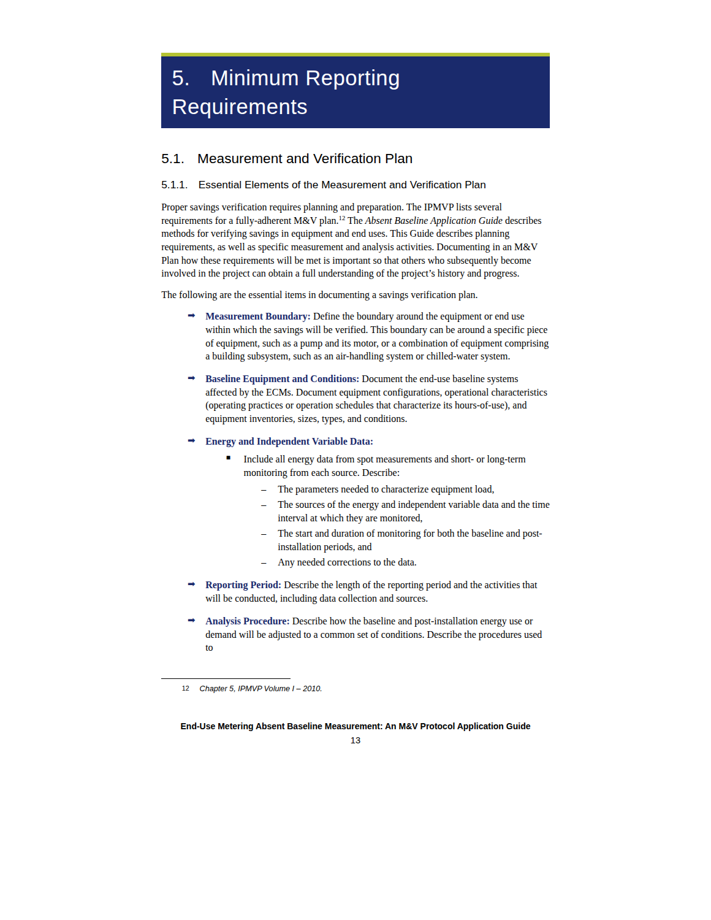5. Minimum Reporting Requirements
5.1. Measurement and Verification Plan
5.1.1. Essential Elements of the Measurement and Verification Plan
Proper savings verification requires planning and preparation. The IPMVP lists several requirements for a fully-adherent M&V plan.12 The Absent Baseline Application Guide describes methods for verifying savings in equipment and end uses. This Guide describes planning requirements, as well as specific measurement and analysis activities. Documenting in an M&V Plan how these requirements will be met is important so that others who subsequently become involved in the project can obtain a full understanding of the project’s history and progress.
The following are the essential items in documenting a savings verification plan.
Measurement Boundary: Define the boundary around the equipment or end use within which the savings will be verified. This boundary can be around a specific piece of equipment, such as a pump and its motor, or a combination of equipment comprising a building subsystem, such as an air-handling system or chilled-water system.
Baseline Equipment and Conditions: Document the end-use baseline systems affected by the ECMs. Document equipment configurations, operational characteristics (operating practices or operation schedules that characterize its hours-of-use), and equipment inventories, sizes, types, and conditions.
Energy and Independent Variable Data:
Include all energy data from spot measurements and short- or long-term monitoring from each source. Describe:
The parameters needed to characterize equipment load,
The sources of the energy and independent variable data and the time interval at which they are monitored,
The start and duration of monitoring for both the baseline and post-installation periods, and
Any needed corrections to the data.
Reporting Period: Describe the length of the reporting period and the activities that will be conducted, including data collection and sources.
Analysis Procedure: Describe how the baseline and post-installation energy use or demand will be adjusted to a common set of conditions. Describe the procedures used to
12 Chapter 5, IPMVP Volume I – 2010.
End-Use Metering Absent Baseline Measurement: An M&V Protocol Application Guide
13